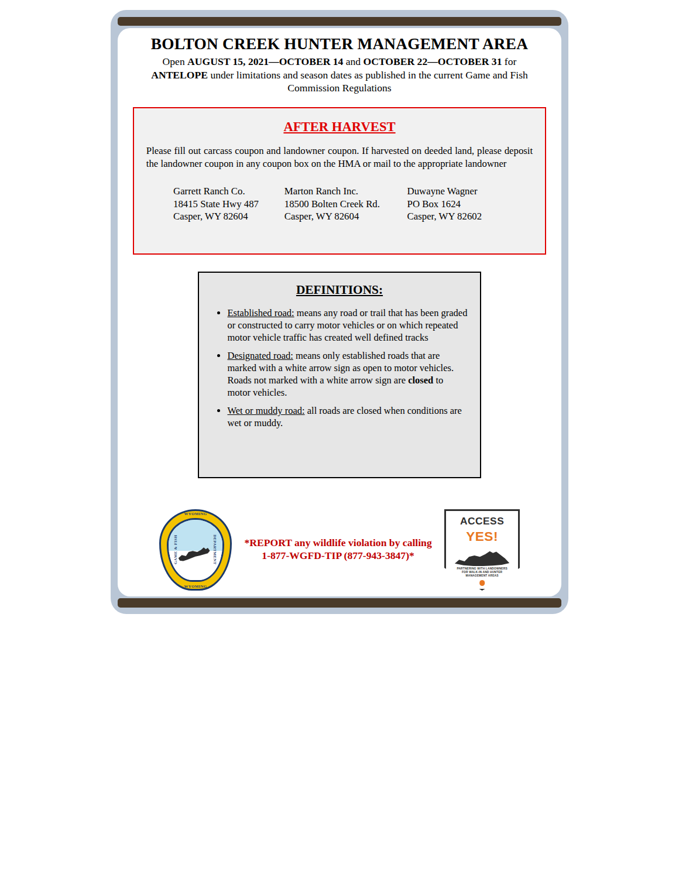BOLTON CREEK HUNTER MANAGEMENT AREA
Open AUGUST 15, 2021—OCTOBER 14 and OCTOBER 22—OCTOBER 31 for
ANTELOPE under limitations and season dates as published in the current Game and Fish
Commission Regulations
AFTER HARVEST
Please fill out carcass coupon and landowner coupon. If harvested on deeded land, please deposit the landowner coupon in any coupon box on the HMA or mail to the appropriate landowner
| Garrett Ranch Co. | Marton Ranch Inc. | Duwayne Wagner |
| 18415 State Hwy 487 | 18500 Bolten Creek Rd. | PO Box 1624 |
| Casper, WY 82604 | Casper, WY 82604 | Casper, WY 82602 |
DEFINITIONS:
Established road: means any road or trail that has been graded or constructed to carry motor vehicles or on which repeated motor vehicle traffic has created well defined tracks
Designated road: means only established roads that are marked with a white arrow sign as open to motor vehicles. Roads not marked with a white arrow sign are closed to motor vehicles.
Wet or muddy road: all roads are closed when conditions are wet or muddy.
WYOMING GAME & FISH DEPARTMENT WYOMING
*REPORT any wildlife violation by calling
1-877-WGFD-TIP (877-943-3847)*
ACCESS
YES!
PARTNERING WITH LANDOWNERS
FOR WALK-IN AND HUNTER
MANAGEMENT AREAS